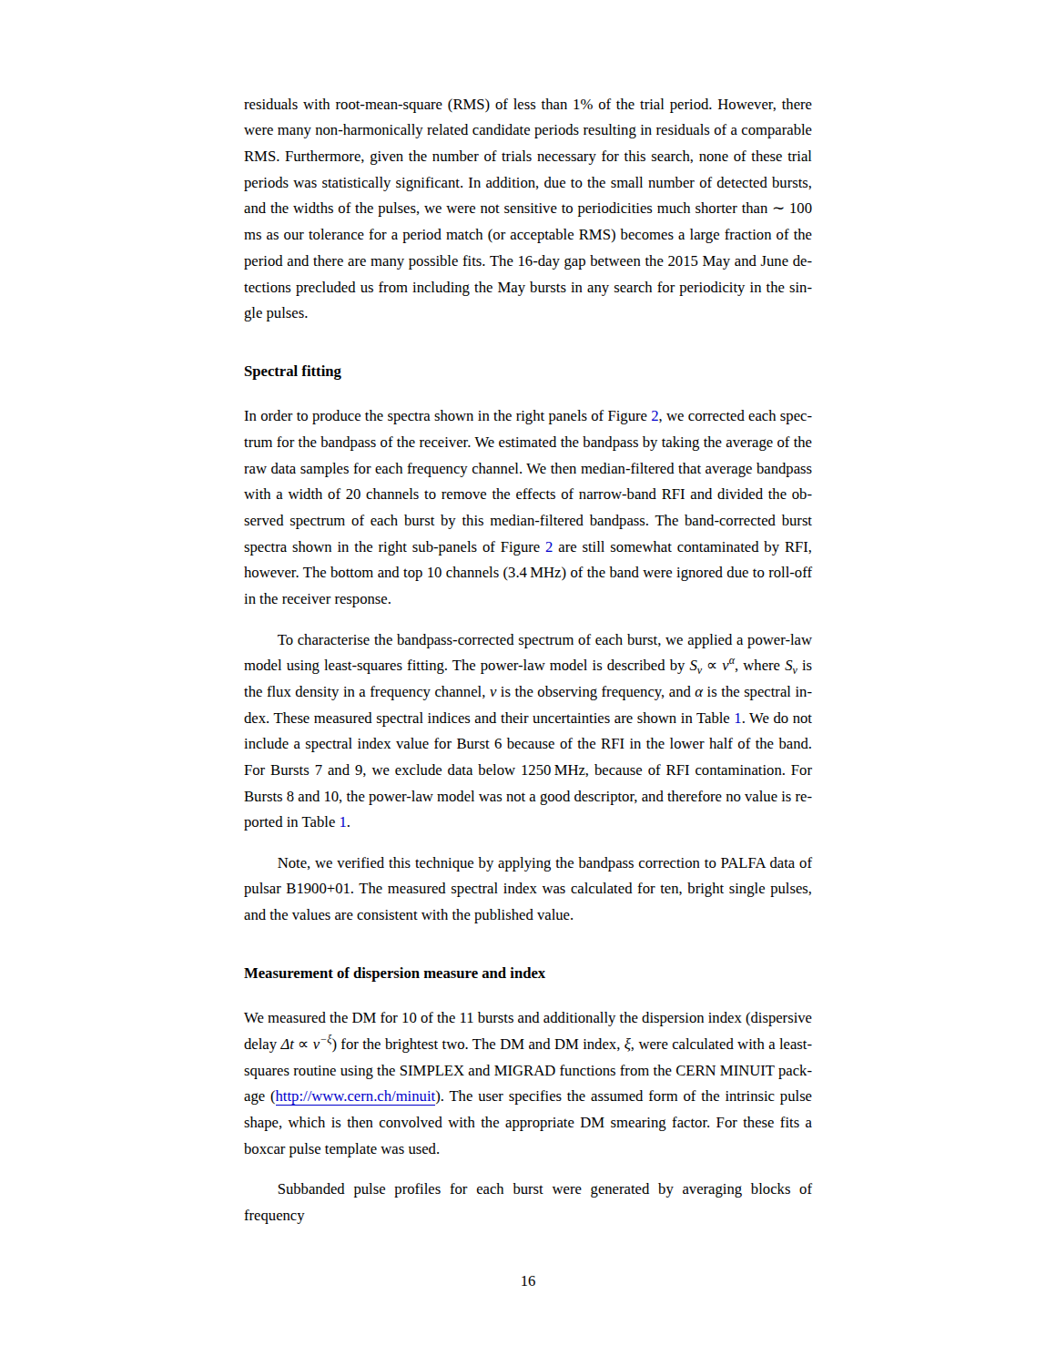residuals with root-mean-square (RMS) of less than 1% of the trial period. However, there were many non-harmonically related candidate periods resulting in residuals of a comparable RMS. Furthermore, given the number of trials necessary for this search, none of these trial periods was statistically significant. In addition, due to the small number of detected bursts, and the widths of the pulses, we were not sensitive to periodicities much shorter than ∼ 100 ms as our tolerance for a period match (or acceptable RMS) becomes a large fraction of the period and there are many possible fits. The 16-day gap between the 2015 May and June detections precluded us from including the May bursts in any search for periodicity in the single pulses.
Spectral fitting
In order to produce the spectra shown in the right panels of Figure 2, we corrected each spectrum for the bandpass of the receiver. We estimated the bandpass by taking the average of the raw data samples for each frequency channel. We then median-filtered that average bandpass with a width of 20 channels to remove the effects of narrow-band RFI and divided the observed spectrum of each burst by this median-filtered bandpass. The band-corrected burst spectra shown in the right sub-panels of Figure 2 are still somewhat contaminated by RFI, however. The bottom and top 10 channels (3.4 MHz) of the band were ignored due to roll-off in the receiver response.
To characterise the bandpass-corrected spectrum of each burst, we applied a power-law model using least-squares fitting. The power-law model is described by Sν ∝ να, where Sν is the flux density in a frequency channel, ν is the observing frequency, and α is the spectral index. These measured spectral indices and their uncertainties are shown in Table 1. We do not include a spectral index value for Burst 6 because of the RFI in the lower half of the band. For Bursts 7 and 9, we exclude data below 1250 MHz, because of RFI contamination. For Bursts 8 and 10, the power-law model was not a good descriptor, and therefore no value is reported in Table 1.
Note, we verified this technique by applying the bandpass correction to PALFA data of pulsar B1900+01. The measured spectral index was calculated for ten, bright single pulses, and the values are consistent with the published value.
Measurement of dispersion measure and index
We measured the DM for 10 of the 11 bursts and additionally the dispersion index (dispersive delay Δt ∝ ν−ξ) for the brightest two. The DM and DM index, ξ, were calculated with a least-squares routine using the SIMPLEX and MIGRAD functions from the CERN MINUIT package (http://www.cern.ch/minuit). The user specifies the assumed form of the intrinsic pulse shape, which is then convolved with the appropriate DM smearing factor. For these fits a boxcar pulse template was used.
Subbanded pulse profiles for each burst were generated by averaging blocks of frequency
16